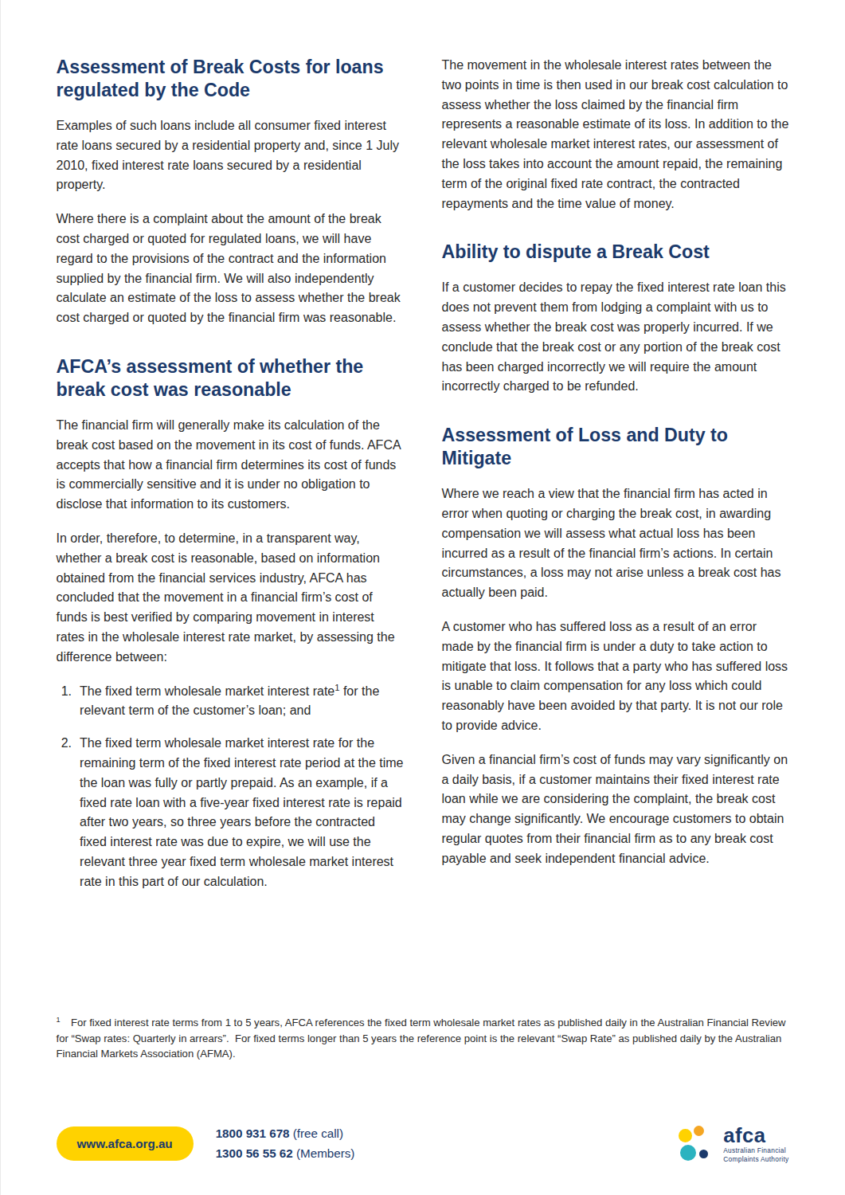Assessment of Break Costs for loans regulated by the Code
Examples of such loans include all consumer fixed interest rate loans secured by a residential property and, since 1 July 2010, fixed interest rate loans secured by a residential property.
Where there is a complaint about the amount of the break cost charged or quoted for regulated loans, we will have regard to the provisions of the contract and the information supplied by the financial firm. We will also independently calculate an estimate of the loss to assess whether the break cost charged or quoted by the financial firm was reasonable.
AFCA’s assessment of whether the break cost was reasonable
The financial firm will generally make its calculation of the break cost based on the movement in its cost of funds. AFCA accepts that how a financial firm determines its cost of funds is commercially sensitive and it is under no obligation to disclose that information to its customers.
In order, therefore, to determine, in a transparent way, whether a break cost is reasonable, based on information obtained from the financial services industry, AFCA has concluded that the movement in a financial firm’s cost of funds is best verified by comparing movement in interest rates in the wholesale interest rate market, by assessing the difference between:
The fixed term wholesale market interest rate1 for the relevant term of the customer’s loan; and
The fixed term wholesale market interest rate for the remaining term of the fixed interest rate period at the time the loan was fully or partly prepaid. As an example, if a fixed rate loan with a five-year fixed interest rate is repaid after two years, so three years before the contracted fixed interest rate was due to expire, we will use the relevant three year fixed term wholesale market interest rate in this part of our calculation.
The movement in the wholesale interest rates between the two points in time is then used in our break cost calculation to assess whether the loss claimed by the financial firm represents a reasonable estimate of its loss. In addition to the relevant wholesale market interest rates, our assessment of the loss takes into account the amount repaid, the remaining term of the original fixed rate contract, the contracted repayments and the time value of money.
Ability to dispute a Break Cost
If a customer decides to repay the fixed interest rate loan this does not prevent them from lodging a complaint with us to assess whether the break cost was properly incurred. If we conclude that the break cost or any portion of the break cost has been charged incorrectly we will require the amount incorrectly charged to be refunded.
Assessment of Loss and Duty to Mitigate
Where we reach a view that the financial firm has acted in error when quoting or charging the break cost, in awarding compensation we will assess what actual loss has been incurred as a result of the financial firm’s actions. In certain circumstances, a loss may not arise unless a break cost has actually been paid.
A customer who has suffered loss as a result of an error made by the financial firm is under a duty to take action to mitigate that loss. It follows that a party who has suffered loss is unable to claim compensation for any loss which could reasonably have been avoided by that party. It is not our role to provide advice.
Given a financial firm’s cost of funds may vary significantly on a daily basis, if a customer maintains their fixed interest rate loan while we are considering the complaint, the break cost may change significantly. We encourage customers to obtain regular quotes from their financial firm as to any break cost payable and seek independent financial advice.
1 For fixed interest rate terms from 1 to 5 years, AFCA references the fixed term wholesale market rates as published daily in the Australian Financial Review for “Swap rates: Quarterly in arrears”. For fixed terms longer than 5 years the reference point is the relevant “Swap Rate” as published daily by the Australian Financial Markets Association (AFMA).
www.afca.org.au
1800 931 678 (free call)
1300 56 55 62 (Members)
afca
Australian Financial
Complaints Authority